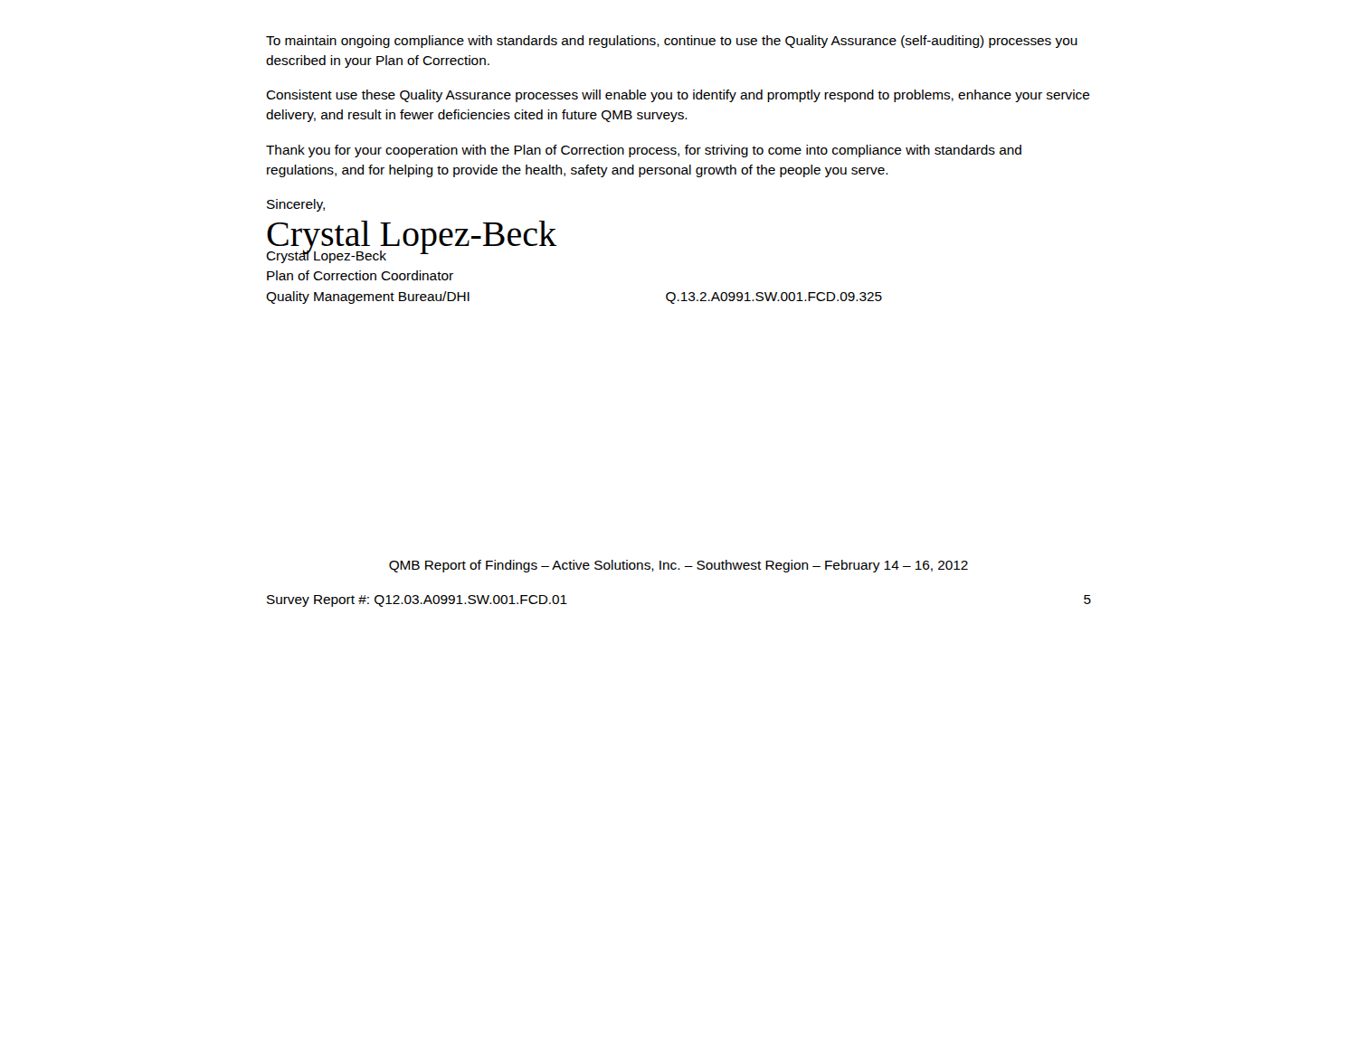To maintain ongoing compliance with standards and regulations, continue to use the Quality Assurance (self-auditing) processes you described in your Plan of Correction.
Consistent use these Quality Assurance processes will enable you to identify and promptly respond to problems, enhance your service delivery, and result in fewer deficiencies cited in future QMB surveys.
Thank you for your cooperation with the Plan of Correction process, for striving to come into compliance with standards and regulations, and for helping to provide the health, safety and personal growth of the people you serve.
Sincerely,
Crystal Lopez-Beck
Crystal Lopez-Beck
Plan of Correction Coordinator
Quality Management Bureau/DHIQ.13.2.A0991.SW.001.FCD.09.325
QMB Report of Findings – Active Solutions, Inc. – Southwest Region – February 14 – 16, 2012
Survey Report #: Q12.03.A0991.SW.001.FCD.01
5